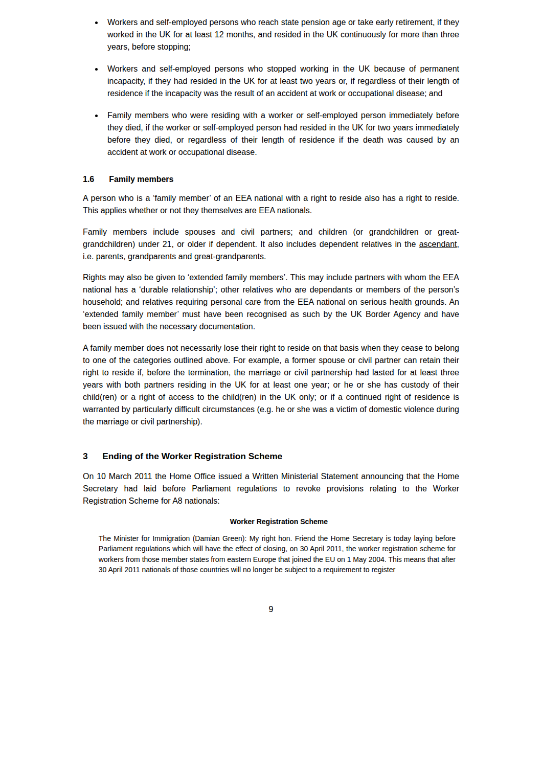Workers and self-employed persons who reach state pension age or take early retirement, if they worked in the UK for at least 12 months, and resided in the UK continuously for more than three years, before stopping;
Workers and self-employed persons who stopped working in the UK because of permanent incapacity, if they had resided in the UK for at least two years or, if regardless of their length of residence if the incapacity was the result of an accident at work or occupational disease; and
Family members who were residing with a worker or self-employed person immediately before they died, if the worker or self-employed person had resided in the UK for two years immediately before they died, or regardless of their length of residence if the death was caused by an accident at work or occupational disease.
1.6 Family members
A person who is a ‘family member’ of an EEA national with a right to reside also has a right to reside. This applies whether or not they themselves are EEA nationals.
Family members include spouses and civil partners; and children (or grandchildren or great-grandchildren) under 21, or older if dependent. It also includes dependent relatives in the ascendant, i.e. parents, grandparents and great-grandparents.
Rights may also be given to ‘extended family members’. This may include partners with whom the EEA national has a ‘durable relationship’; other relatives who are dependants or members of the person’s household; and relatives requiring personal care from the EEA national on serious health grounds. An ‘extended family member’ must have been recognised as such by the UK Border Agency and have been issued with the necessary documentation.
A family member does not necessarily lose their right to reside on that basis when they cease to belong to one of the categories outlined above. For example, a former spouse or civil partner can retain their right to reside if, before the termination, the marriage or civil partnership had lasted for at least three years with both partners residing in the UK for at least one year; or he or she has custody of their child(ren) or a right of access to the child(ren) in the UK only; or if a continued right of residence is warranted by particularly difficult circumstances (e.g. he or she was a victim of domestic violence during the marriage or civil partnership).
3 Ending of the Worker Registration Scheme
On 10 March 2011 the Home Office issued a Written Ministerial Statement announcing that the Home Secretary had laid before Parliament regulations to revoke provisions relating to the Worker Registration Scheme for A8 nationals:
Worker Registration Scheme
The Minister for Immigration (Damian Green): My right hon. Friend the Home Secretary is today laying before Parliament regulations which will have the effect of closing, on 30 April 2011, the worker registration scheme for workers from those member states from eastern Europe that joined the EU on 1 May 2004. This means that after 30 April 2011 nationals of those countries will no longer be subject to a requirement to register
9